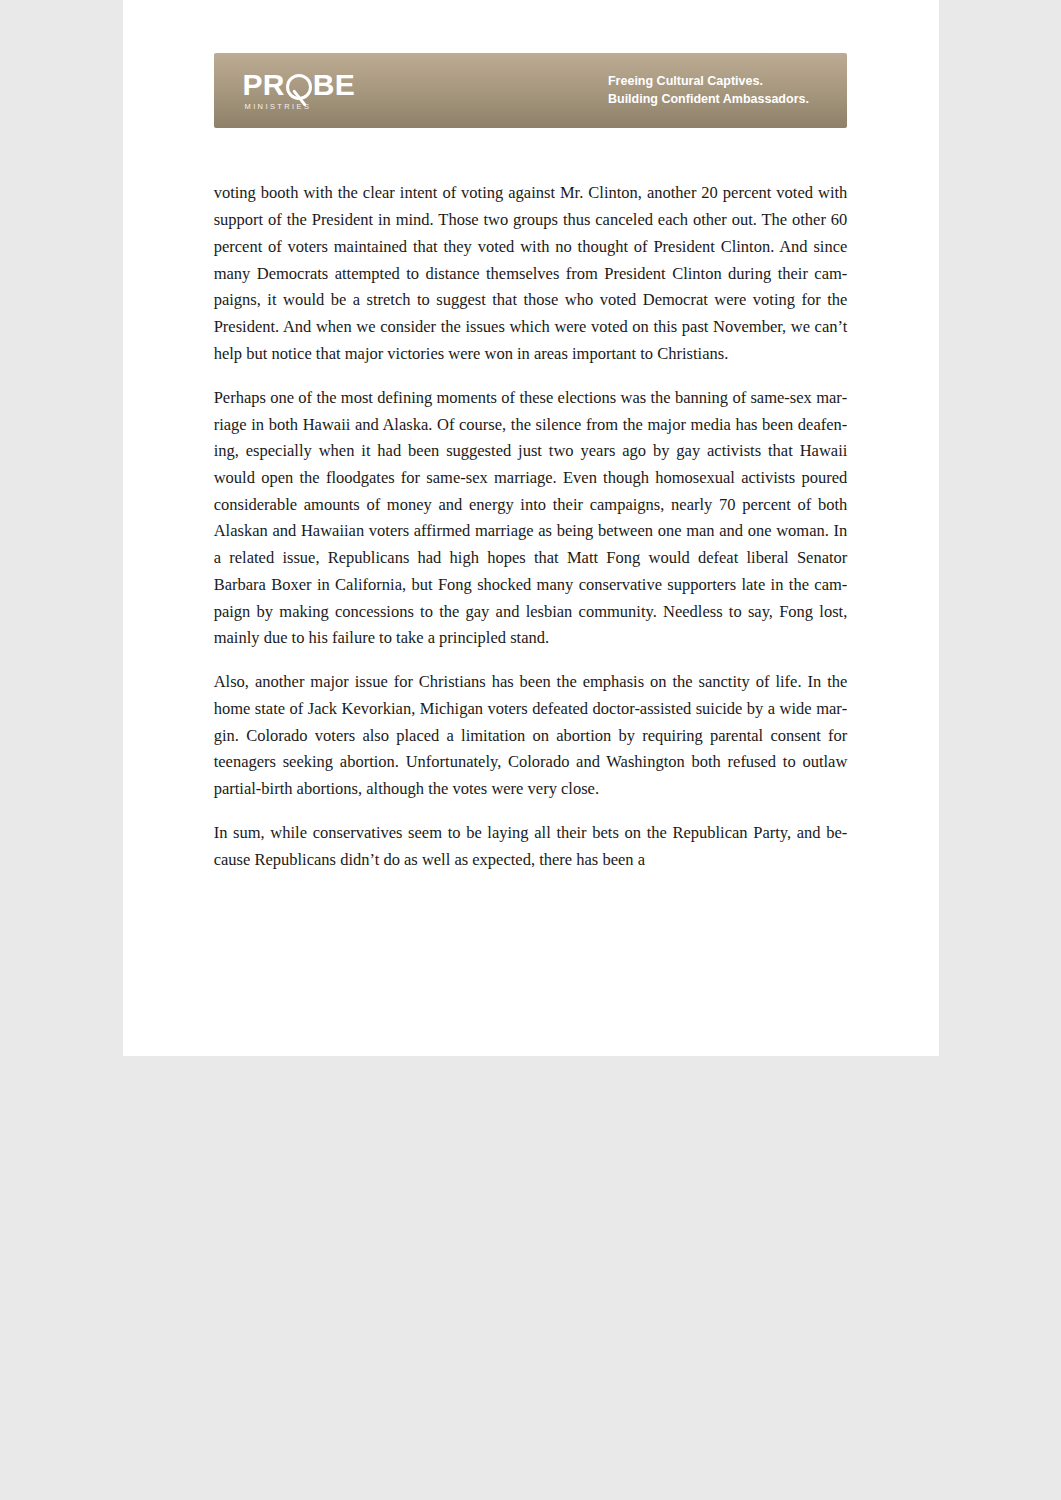PR BE
MINISTRIES
Freeing Cultural Captives.
Building Confident Ambassadors.
voting booth with the clear intent of voting against Mr. Clinton, another 20 percent voted with support of the President in mind. Those two groups thus canceled each other out. The other 60 percent of voters maintained that they voted with no thought of President Clinton. And since many Democrats attempted to distance themselves from President Clinton during their campaigns, it would be a stretch to suggest that those who voted Democrat were voting for the President. And when we consider the issues which were voted on this past November, we can’t help but notice that major victories were won in areas important to Christians.
Perhaps one of the most defining moments of these elections was the banning of same-sex marriage in both Hawaii and Alaska. Of course, the silence from the major media has been deafening, especially when it had been suggested just two years ago by gay activists that Hawaii would open the floodgates for same-sex marriage. Even though homosexual activists poured considerable amounts of money and energy into their campaigns, nearly 70 percent of both Alaskan and Hawaiian voters affirmed marriage as being between one man and one woman. In a related issue, Republicans had high hopes that Matt Fong would defeat liberal Senator Barbara Boxer in California, but Fong shocked many conservative supporters late in the campaign by making concessions to the gay and lesbian community. Needless to say, Fong lost, mainly due to his failure to take a principled stand.
Also, another major issue for Christians has been the emphasis on the sanctity of life. In the home state of Jack Kevorkian, Michigan voters defeated doctor-assisted suicide by a wide margin. Colorado voters also placed a limitation on abortion by requiring parental consent for teenagers seeking abortion. Unfortunately, Colorado and Washington both refused to outlaw partial-birth abortions, although the votes were very close.
In sum, while conservatives seem to be laying all their bets on the Republican Party, and because Republicans didn’t do as well as expected, there has been a